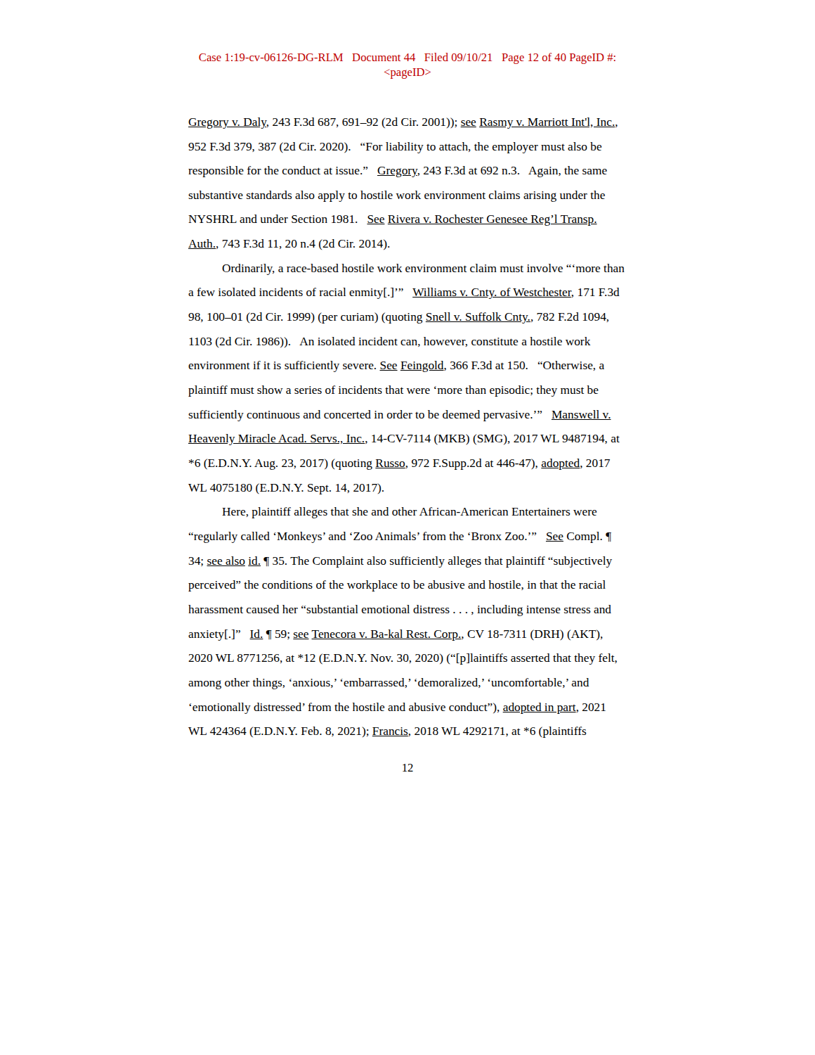Case 1:19-cv-06126-DG-RLM Document 44 Filed 09/10/21 Page 12 of 40 PageID #: <pageID>
Gregory v. Daly, 243 F.3d 687, 691–92 (2d Cir. 2001)); see Rasmy v. Marriott Int'l, Inc., 952 F.3d 379, 387 (2d Cir. 2020). “For liability to attach, the employer must also be responsible for the conduct at issue.” Gregory, 243 F.3d at 692 n.3. Again, the same substantive standards also apply to hostile work environment claims arising under the NYSHRL and under Section 1981. See Rivera v. Rochester Genesee Reg’l Transp. Auth., 743 F.3d 11, 20 n.4 (2d Cir. 2014).
Ordinarily, a race-based hostile work environment claim must involve “‘more than a few isolated incidents of racial enmity[.]’” Williams v. Cnty. of Westchester, 171 F.3d 98, 100–01 (2d Cir. 1999) (per curiam) (quoting Snell v. Suffolk Cnty., 782 F.2d 1094, 1103 (2d Cir. 1986)). An isolated incident can, however, constitute a hostile work environment if it is sufficiently severe. See Feingold, 366 F.3d at 150. “Otherwise, a plaintiff must show a series of incidents that were ‘more than episodic; they must be sufficiently continuous and concerted in order to be deemed pervasive.’” Manswell v. Heavenly Miracle Acad. Servs., Inc., 14-CV-7114 (MKB) (SMG), 2017 WL 9487194, at *6 (E.D.N.Y. Aug. 23, 2017) (quoting Russo, 972 F.Supp.2d at 446-47), adopted, 2017 WL 4075180 (E.D.N.Y. Sept. 14, 2017).
Here, plaintiff alleges that she and other African-American Entertainers were “regularly called ‘Monkeys’ and ‘Zoo Animals’ from the ‘Bronx Zoo.’” See Compl. ¶ 34; see also id. ¶ 35. The Complaint also sufficiently alleges that plaintiff “subjectively perceived” the conditions of the workplace to be abusive and hostile, in that the racial harassment caused her “substantial emotional distress . . . , including intense stress and anxiety[.]” Id. ¶ 59; see Tenecora v. Ba-kal Rest. Corp., CV 18-7311 (DRH) (AKT), 2020 WL 8771256, at *12 (E.D.N.Y. Nov. 30, 2020) (“[p]laintiffs asserted that they felt, among other things, ‘anxious,’ ‘embarrassed,’ ‘demoralized,’ ‘uncomfortable,’ and ‘emotionally distressed’ from the hostile and abusive conduct”), adopted in part, 2021 WL 424364 (E.D.N.Y. Feb. 8, 2021); Francis, 2018 WL 4292171, at *6 (plaintiffs
12